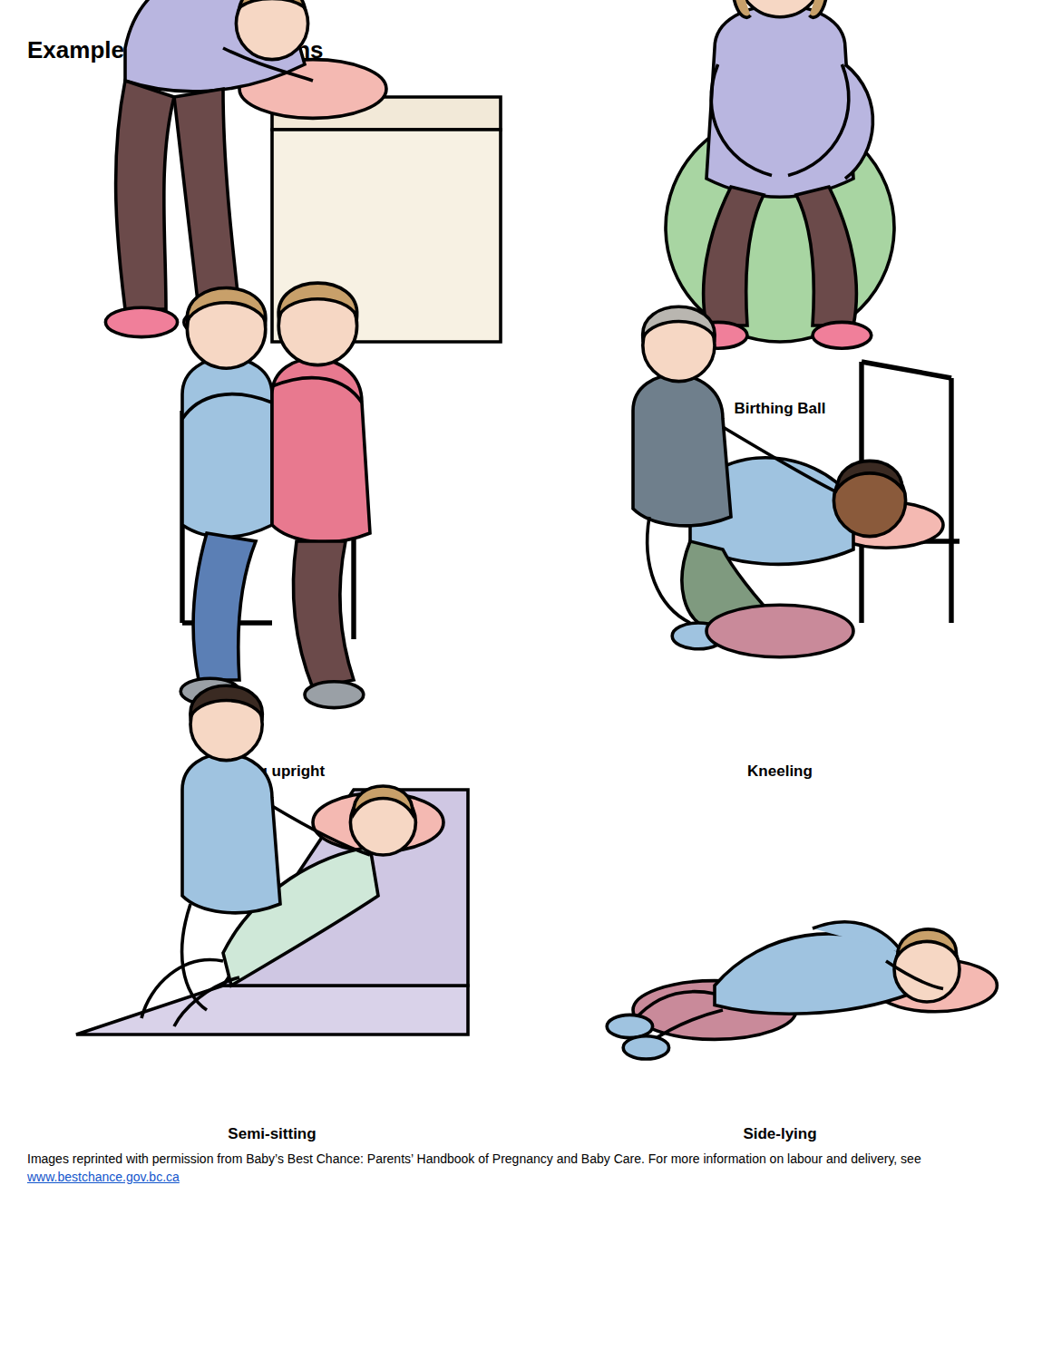Example Labour Positions
Standing
Birthing Ball
Sitting upright
Kneeling
Semi-sitting
Side-lying
Images reprinted with permission from Baby’s Best Chance: Parents’ Handbook of Pregnancy and Baby Care. For more information on labour and delivery, see www.bestchance.gov.bc.ca